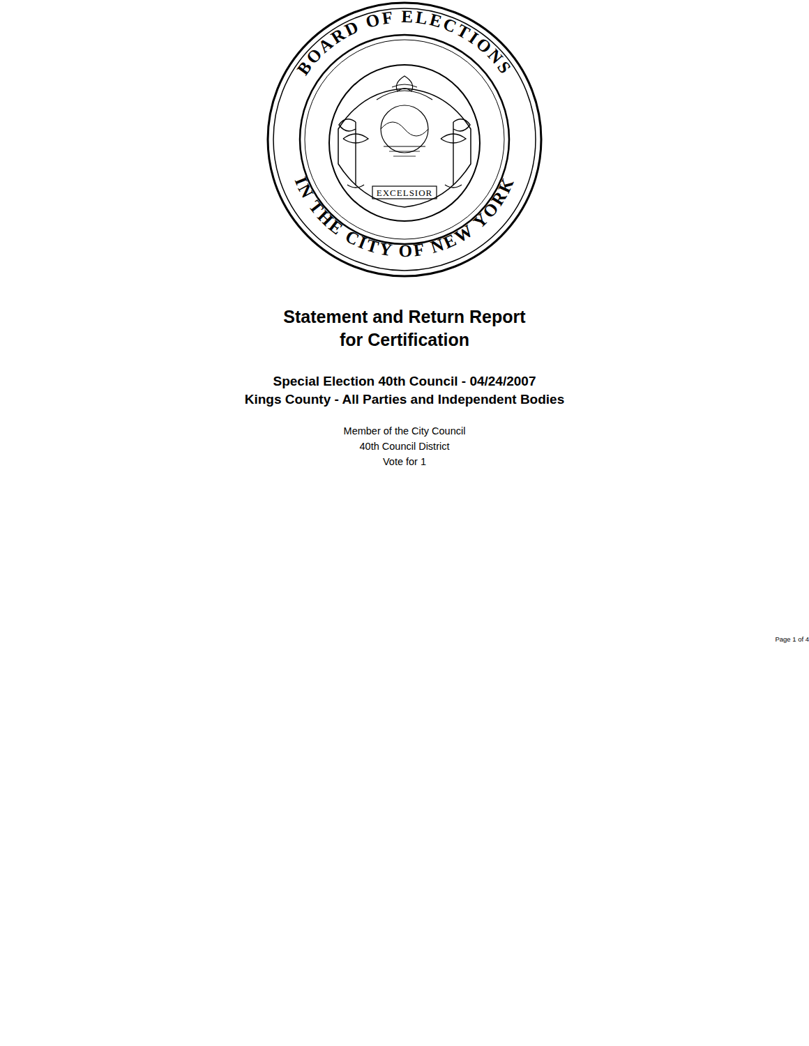Statement and Return Report
for Certification
Special Election 40th Council - 04/24/2007
Kings County - All Parties and Independent Bodies
Member of the City Council
40th Council District
Vote for 1
Page 1 of 4